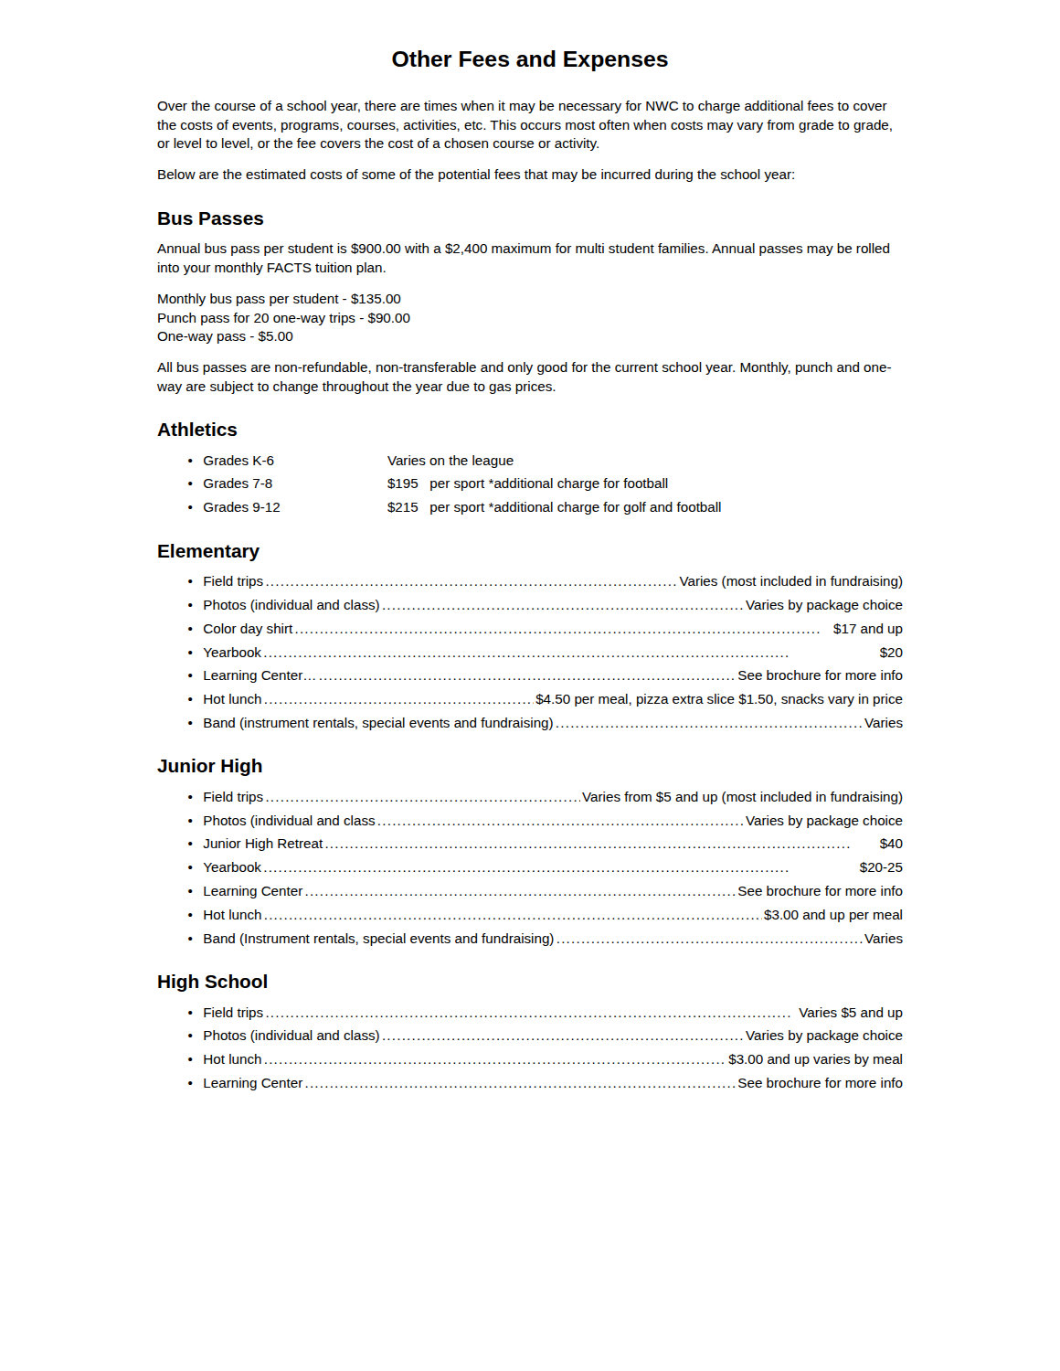Other Fees and Expenses
Over the course of a school year, there are times when it may be necessary for NWC to charge additional fees to cover the costs of events, programs, courses, activities, etc. This occurs most often when costs may vary from grade to grade, or level to level, or the fee covers the cost of a chosen course or activity.
Below are the estimated costs of some of the potential fees that may be incurred during the school year:
Bus Passes
Annual bus pass per student is $900.00 with a $2,400 maximum for multi student families. Annual passes may be rolled into your monthly FACTS tuition plan.
Monthly bus pass per student - $135.00 Punch pass for 20 one-way trips - $90.00 One-way pass - $5.00
All bus passes are non-refundable, non-transferable and only good for the current school year. Monthly, punch and one-way are subject to change throughout the year due to gas prices.
Athletics
Grades K-6 Varies on the league
Grades 7-8$195 per sport *additional charge for football
Grades 9-12$215 per sport *additional charge for golf and football
Elementary
Field trips .......................................................................................................... Varies (most included in fundraising)
Photos (individual and class) .......................................................................................................... Varies by package choice
Color day shirt .......................................................................................................... $17 and up
Yearbook .......................................................................................................... $20
Learning Center… .......................................................................................................... See brochure for more info
Hot lunch .......................................................................................................... $4.50 per meal, pizza extra slice $1.50, snacks vary in price
Band (instrument rentals, special events and fundraising) .......................................................................................................... Varies
Junior High
Field trips .......................................................................................................... Varies from $5 and up (most included in fundraising)
Photos (individual and class .......................................................................................................... Varies by package choice
Junior High Retreat .......................................................................................................... $40
Yearbook .......................................................................................................... $20-25
Learning Center .......................................................................................................... See brochure for more info
Hot lunch .......................................................................................................... $3.00 and up per meal
Band (Instrument rentals, special events and fundraising) .......................................................................................................... Varies
High School
Field trips .......................................................................................................... Varies $5 and up
Photos (individual and class) .......................................................................................................... Varies by package choice
Hot lunch .......................................................................................................... $3.00 and up varies by meal
Learning Center .......................................................................................................... See brochure for more info